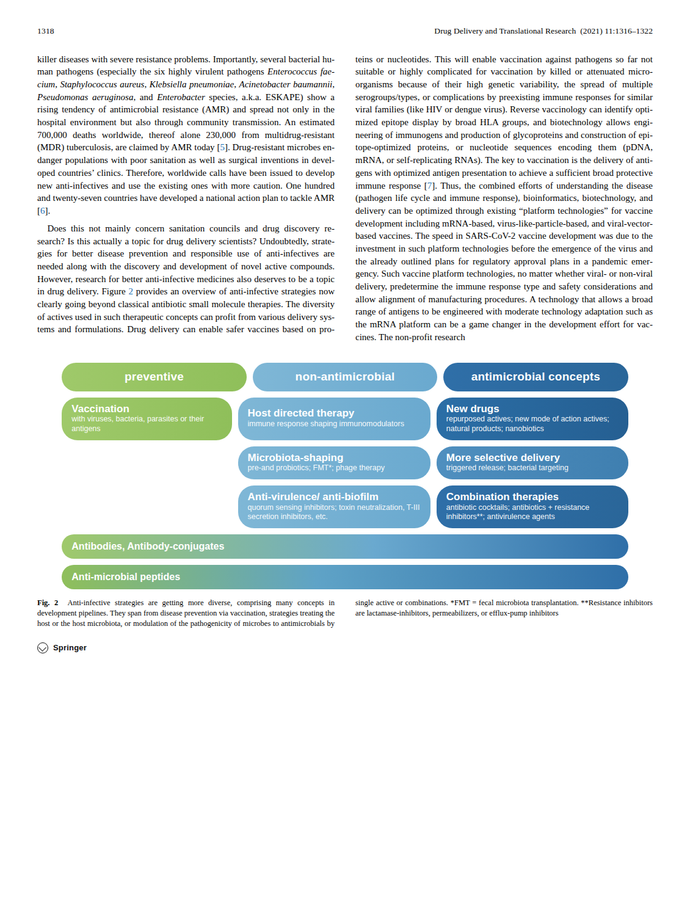1318
Drug Delivery and Translational Research (2021) 11:1316–1322
killer diseases with severe resistance problems. Importantly, several bacterial human pathogens (especially the six highly virulent pathogens Enterococcus faecium, Staphylococcus aureus, Klebsiella pneumoniae, Acinetobacter baumannii, Pseudomonas aeruginosa, and Enterobacter species, a.k.a. ESKAPE) show a rising tendency of antimicrobial resistance (AMR) and spread not only in the hospital environment but also through community transmission. An estimated 700,000 deaths worldwide, thereof alone 230,000 from multidrug-resistant (MDR) tuberculosis, are claimed by AMR today [5]. Drug-resistant microbes endanger populations with poor sanitation as well as surgical inventions in developed countries’ clinics. Therefore, worldwide calls have been issued to develop new anti-infectives and use the existing ones with more caution. One hundred and twenty-seven countries have developed a national action plan to tackle AMR [6].
Does this not mainly concern sanitation councils and drug discovery research? Is this actually a topic for drug delivery scientists? Undoubtedly, strategies for better disease prevention and responsible use of anti-infectives are needed along with the discovery and development of novel active compounds. However, research for better anti-infective medicines also deserves to be a topic in drug delivery. Figure 2 provides an overview of anti-infective strategies now clearly going beyond classical antibiotic small molecule therapies. The diversity of actives used in such therapeutic concepts can profit from various delivery systems and formulations. Drug delivery can enable safer vaccines based on proteins or nucleotides. This will enable vaccination against pathogens so far not suitable or highly complicated for vaccination by killed or attenuated microorganisms because of their high genetic variability, the spread of multiple serogroups/types, or complications by preexisting immune responses for similar viral families (like HIV or dengue virus). Reverse vaccinology can identify optimized epitope display by broad HLA groups, and biotechnology allows engineering of immunogens and production of glycoproteins and construction of epitope-optimized proteins, or nucleotide sequences encoding them (pDNA, mRNA, or self-replicating RNAs). The key to vaccination is the delivery of antigens with optimized antigen presentation to achieve a sufficient broad protective immune response [7]. Thus, the combined efforts of understanding the disease (pathogen life cycle and immune response), bioinformatics, biotechnology, and delivery can be optimized through existing “platform technologies” for vaccine development including mRNA-based, virus-like-particle-based, and viral-vector-based vaccines. The speed in SARS-CoV-2 vaccine development was due to the investment in such platform technologies before the emergence of the virus and the already outlined plans for regulatory approval plans in a pandemic emergency. Such vaccine platform technologies, no matter whether viral- or non-viral delivery, predetermine the immune response type and safety considerations and allow alignment of manufacturing procedures. A technology that allows a broad range of antigens to be engineered with moderate technology adaptation such as the mRNA platform can be a game changer in the development effort for vaccines. The non-profit research
preventive
non-antimicrobial
antimicrobial concepts
Vaccination
with viruses, bacteria, parasites or their antigens
Host directed therapy
immune response shaping immunomodulators
New drugs
repurposed actives; new mode of action actives; natural products; nanobiotics
Microbiota-shaping
pre-and probiotics; FMT*; phage therapy
More selective delivery
triggered release; bacterial targeting
Anti-virulence/ anti-biofilm
quorum sensing inhibitors; toxin neutralization, T-III secretion inhibitors, etc.
Combination therapies
antibiotic cocktails; antibiotics + resistance inhibitors**; antivirulence agents
Antibodies, Antibody-conjugates
Anti-microbial peptides
Fig. 2 Anti-infective strategies are getting more diverse, comprising many concepts in development pipelines. They span from disease prevention via vaccination, strategies treating the host or the host microbiota, or modulation of the pathogenicity of microbes to antimicrobials by single active or combinations. *FMT = fecal microbiota transplantation. **Resistance inhibitors are lactamase-inhibitors, permeabilizers, or efflux-pump inhibitors
Springer